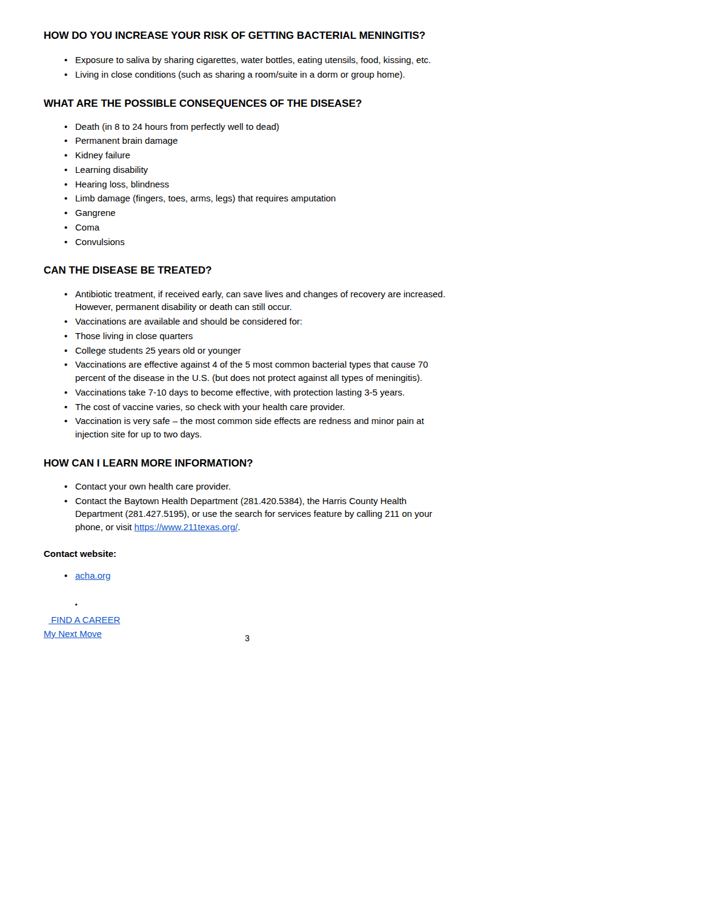HOW DO YOU INCREASE YOUR RISK OF GETTING BACTERIAL MENINGITIS?
Exposure to saliva by sharing cigarettes, water bottles, eating utensils, food, kissing, etc.
Living in close conditions (such as sharing a room/suite in a dorm or group home).
WHAT ARE THE POSSIBLE CONSEQUENCES OF THE DISEASE?
Death (in 8 to 24 hours from perfectly well to dead)
Permanent brain damage
Kidney failure
Learning disability
Hearing loss, blindness
Limb damage (fingers, toes, arms, legs) that requires amputation
Gangrene
Coma
Convulsions
CAN THE DISEASE BE TREATED?
Antibiotic treatment, if received early, can save lives and changes of recovery are increased. However, permanent disability or death can still occur.
Vaccinations are available and should be considered for:
Those living in close quarters
College students 25 years old or younger
Vaccinations are effective against 4 of the 5 most common bacterial types that cause 70 percent of the disease in the U.S. (but does not protect against all types of meningitis).
Vaccinations take 7-10 days to become effective, with protection lasting 3-5 years.
The cost of vaccine varies, so check with your health care provider.
Vaccination is very safe – the most common side effects are redness and minor pain at injection site for up to two days.
HOW CAN I LEARN MORE INFORMATION?
Contact your own health care provider.
Contact the Baytown Health Department (281.420.5384), the Harris County Health Department (281.427.5195), or use the search for services feature by calling 211 on your phone, or visit https://www.211texas.org/.
Contact website:
acha.org
▪
FIND A CAREER My Next Move
3